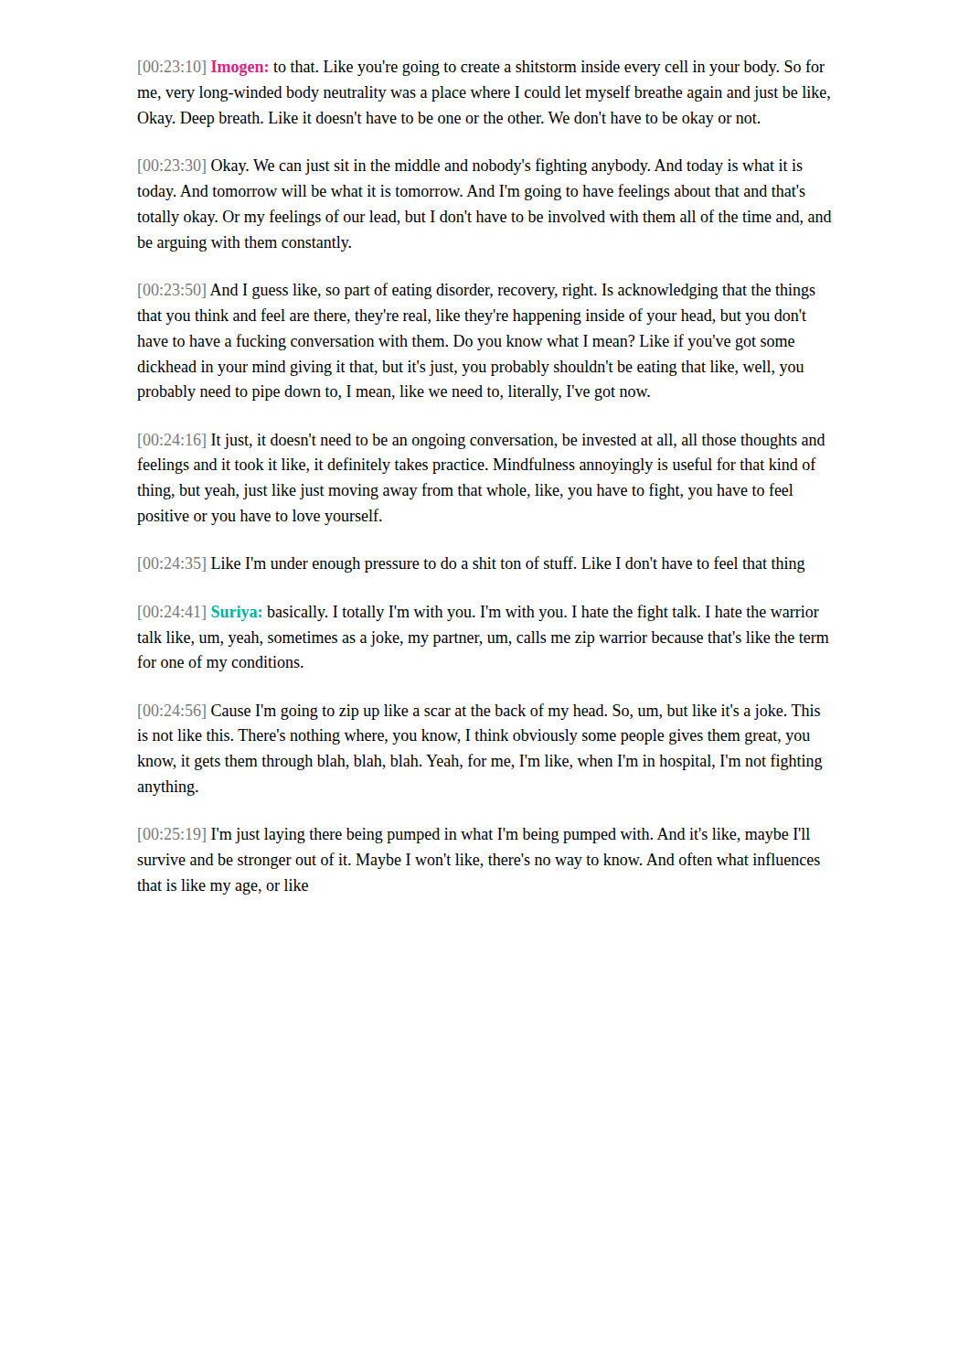[00:23:10] Imogen: to that. Like you're going to create a shitstorm inside every cell in your body. So for me, very long-winded body neutrality was a place where I could let myself breathe again and just be like, Okay. Deep breath. Like it doesn't have to be one or the other. We don't have to be okay or not.
[00:23:30] Okay. We can just sit in the middle and nobody's fighting anybody. And today is what it is today. And tomorrow will be what it is tomorrow. And I'm going to have feelings about that and that's totally okay. Or my feelings of our lead, but I don't have to be involved with them all of the time and, and be arguing with them constantly.
[00:23:50] And I guess like, so part of eating disorder, recovery, right. Is acknowledging that the things that you think and feel are there, they're real, like they're happening inside of your head, but you don't have to have a fucking conversation with them. Do you know what I mean? Like if you've got some dickhead in your mind giving it that, but it's just, you probably shouldn't be eating that like, well, you probably need to pipe down to, I mean, like we need to, literally, I've got now.
[00:24:16] It just, it doesn't need to be an ongoing conversation, be invested at all, all those thoughts and feelings and it took it like, it definitely takes practice. Mindfulness annoyingly is useful for that kind of thing, but yeah, just like just moving away from that whole, like, you have to fight, you have to feel positive or you have to love yourself.
[00:24:35] Like I'm under enough pressure to do a shit ton of stuff. Like I don't have to feel that thing
[00:24:41] Suriya: basically. I totally I'm with you. I'm with you. I hate the fight talk. I hate the warrior talk like, um, yeah, sometimes as a joke, my partner, um, calls me zip warrior because that's like the term for one of my conditions.
[00:24:56] Cause I'm going to zip up like a scar at the back of my head. So, um, but like it's a joke. This is not like this. There's nothing where, you know, I think obviously some people gives them great, you know, it gets them through blah, blah, blah. Yeah, for me, I'm like, when I'm in hospital, I'm not fighting anything.
[00:25:19] I'm just laying there being pumped in what I'm being pumped with. And it's like, maybe I'll survive and be stronger out of it. Maybe I won't like, there's no way to know. And often what influences that is like my age, or like